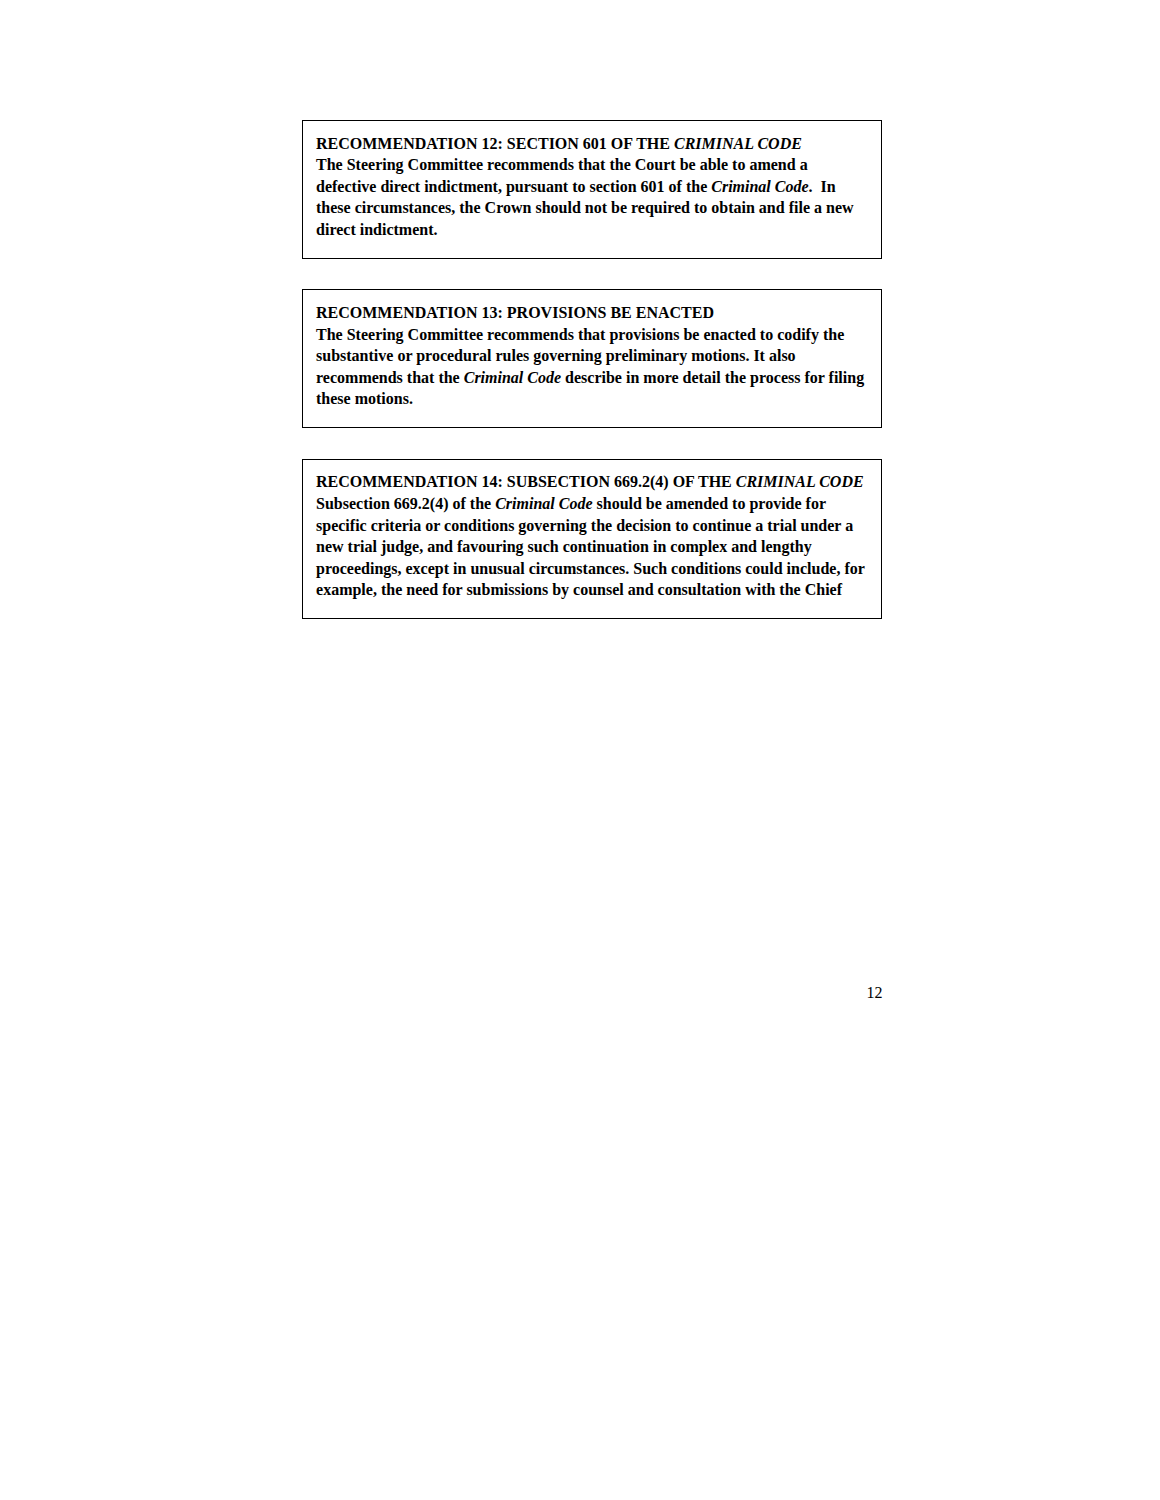RECOMMENDATION 12: SECTION 601 OF THE CRIMINAL CODE
The Steering Committee recommends that the Court be able to amend a defective direct indictment, pursuant to section 601 of the Criminal Code. In these circumstances, the Crown should not be required to obtain and file a new direct indictment.
RECOMMENDATION 13: PROVISIONS BE ENACTED
The Steering Committee recommends that provisions be enacted to codify the substantive or procedural rules governing preliminary motions. It also recommends that the Criminal Code describe in more detail the process for filing these motions.
RECOMMENDATION 14: SUBSECTION 669.2(4) OF THE CRIMINAL CODE
Subsection 669.2(4) of the Criminal Code should be amended to provide for specific criteria or conditions governing the decision to continue a trial under a new trial judge, and favouring such continuation in complex and lengthy proceedings, except in unusual circumstances. Such conditions could include, for example, the need for submissions by counsel and consultation with the Chief
12